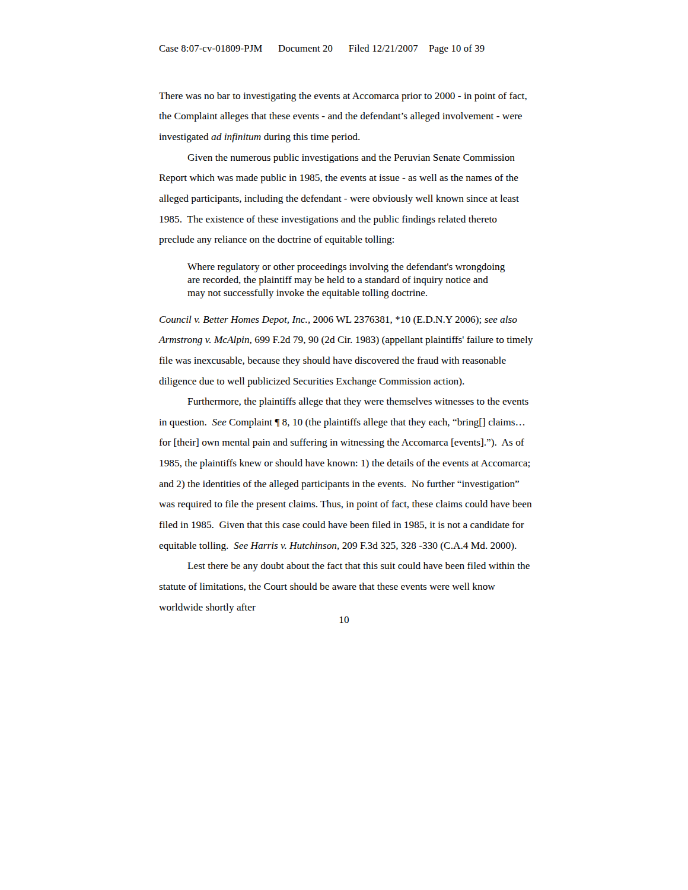Case 8:07-cv-01809-PJM Document 20 Filed 12/21/2007 Page 10 of 39
There was no bar to investigating the events at Accomarca prior to 2000 - in point of fact, the Complaint alleges that these events - and the defendant’s alleged involvement - were investigated ad infinitum during this time period.
Given the numerous public investigations and the Peruvian Senate Commission Report which was made public in 1985, the events at issue - as well as the names of the alleged participants, including the defendant - were obviously well known since at least 1985. The existence of these investigations and the public findings related thereto preclude any reliance on the doctrine of equitable tolling:
Where regulatory or other proceedings involving the defendant's wrongdoing are recorded, the plaintiff may be held to a standard of inquiry notice and may not successfully invoke the equitable tolling doctrine.
Council v. Better Homes Depot, Inc., 2006 WL 2376381, *10 (E.D.N.Y 2006); see also Armstrong v. McAlpin, 699 F.2d 79, 90 (2d Cir. 1983) (appellant plaintiffs' failure to timely file was inexcusable, because they should have discovered the fraud with reasonable diligence due to well publicized Securities Exchange Commission action).
Furthermore, the plaintiffs allege that they were themselves witnesses to the events in question. See Complaint ¶ 8, 10 (the plaintiffs allege that they each, “bring[] claims…for [their] own mental pain and suffering in witnessing the Accomarca [events].”). As of 1985, the plaintiffs knew or should have known: 1) the details of the events at Accomarca; and 2) the identities of the alleged participants in the events. No further “investigation” was required to file the present claims. Thus, in point of fact, these claims could have been filed in 1985. Given that this case could have been filed in 1985, it is not a candidate for equitable tolling. See Harris v. Hutchinson, 209 F.3d 325, 328 -330 (C.A.4 Md. 2000).
Lest there be any doubt about the fact that this suit could have been filed within the statute of limitations, the Court should be aware that these events were well know worldwide shortly after
10